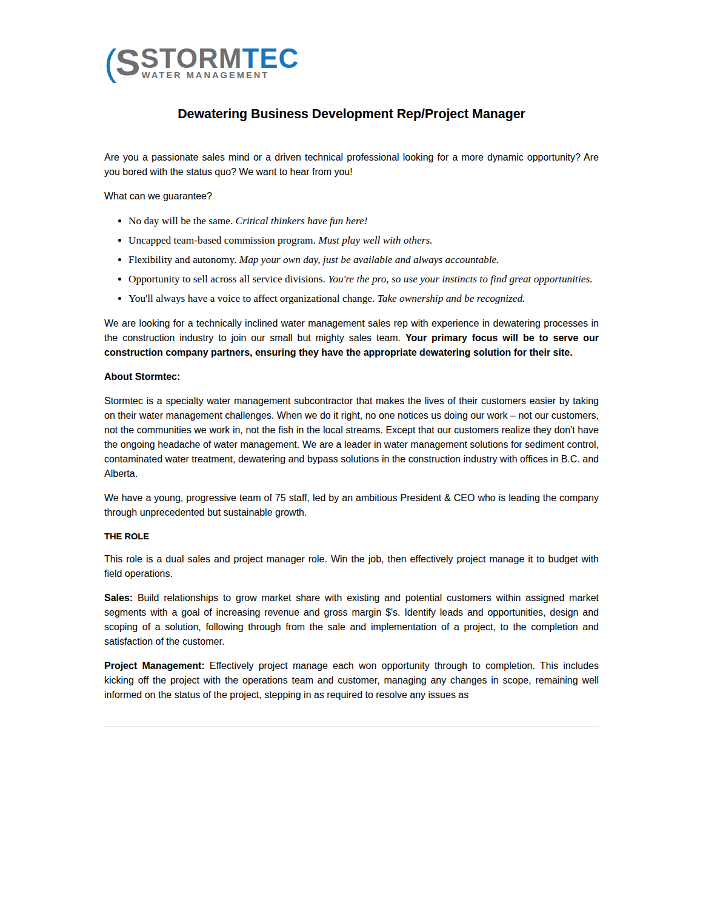(S STORM TEC WATER MANAGEMENT
Dewatering Business Development Rep/Project Manager
Are you a passionate sales mind or a driven technical professional looking for a more dynamic opportunity? Are you bored with the status quo? We want to hear from you!
What can we guarantee?
No day will be the same. Critical thinkers have fun here!
Uncapped team-based commission program. Must play well with others.
Flexibility and autonomy. Map your own day, just be available and always accountable.
Opportunity to sell across all service divisions. You're the pro, so use your instincts to find great opportunities.
You'll always have a voice to affect organizational change. Take ownership and be recognized.
We are looking for a technically inclined water management sales rep with experience in dewatering processes in the construction industry to join our small but mighty sales team. Your primary focus will be to serve our construction company partners, ensuring they have the appropriate dewatering solution for their site.
About Stormtec:
Stormtec is a specialty water management subcontractor that makes the lives of their customers easier by taking on their water management challenges. When we do it right, no one notices us doing our work – not our customers, not the communities we work in, not the fish in the local streams. Except that our customers realize they don't have the ongoing headache of water management. We are a leader in water management solutions for sediment control, contaminated water treatment, dewatering and bypass solutions in the construction industry with offices in B.C. and Alberta.
We have a young, progressive team of 75 staff, led by an ambitious President & CEO who is leading the company through unprecedented but sustainable growth.
THE ROLE
This role is a dual sales and project manager role. Win the job, then effectively project manage it to budget with field operations.
Sales: Build relationships to grow market share with existing and potential customers within assigned market segments with a goal of increasing revenue and gross margin $'s. Identify leads and opportunities, design and scoping of a solution, following through from the sale and implementation of a project, to the completion and satisfaction of the customer.
Project Management: Effectively project manage each won opportunity through to completion. This includes kicking off the project with the operations team and customer, managing any changes in scope, remaining well informed on the status of the project, stepping in as required to resolve any issues as